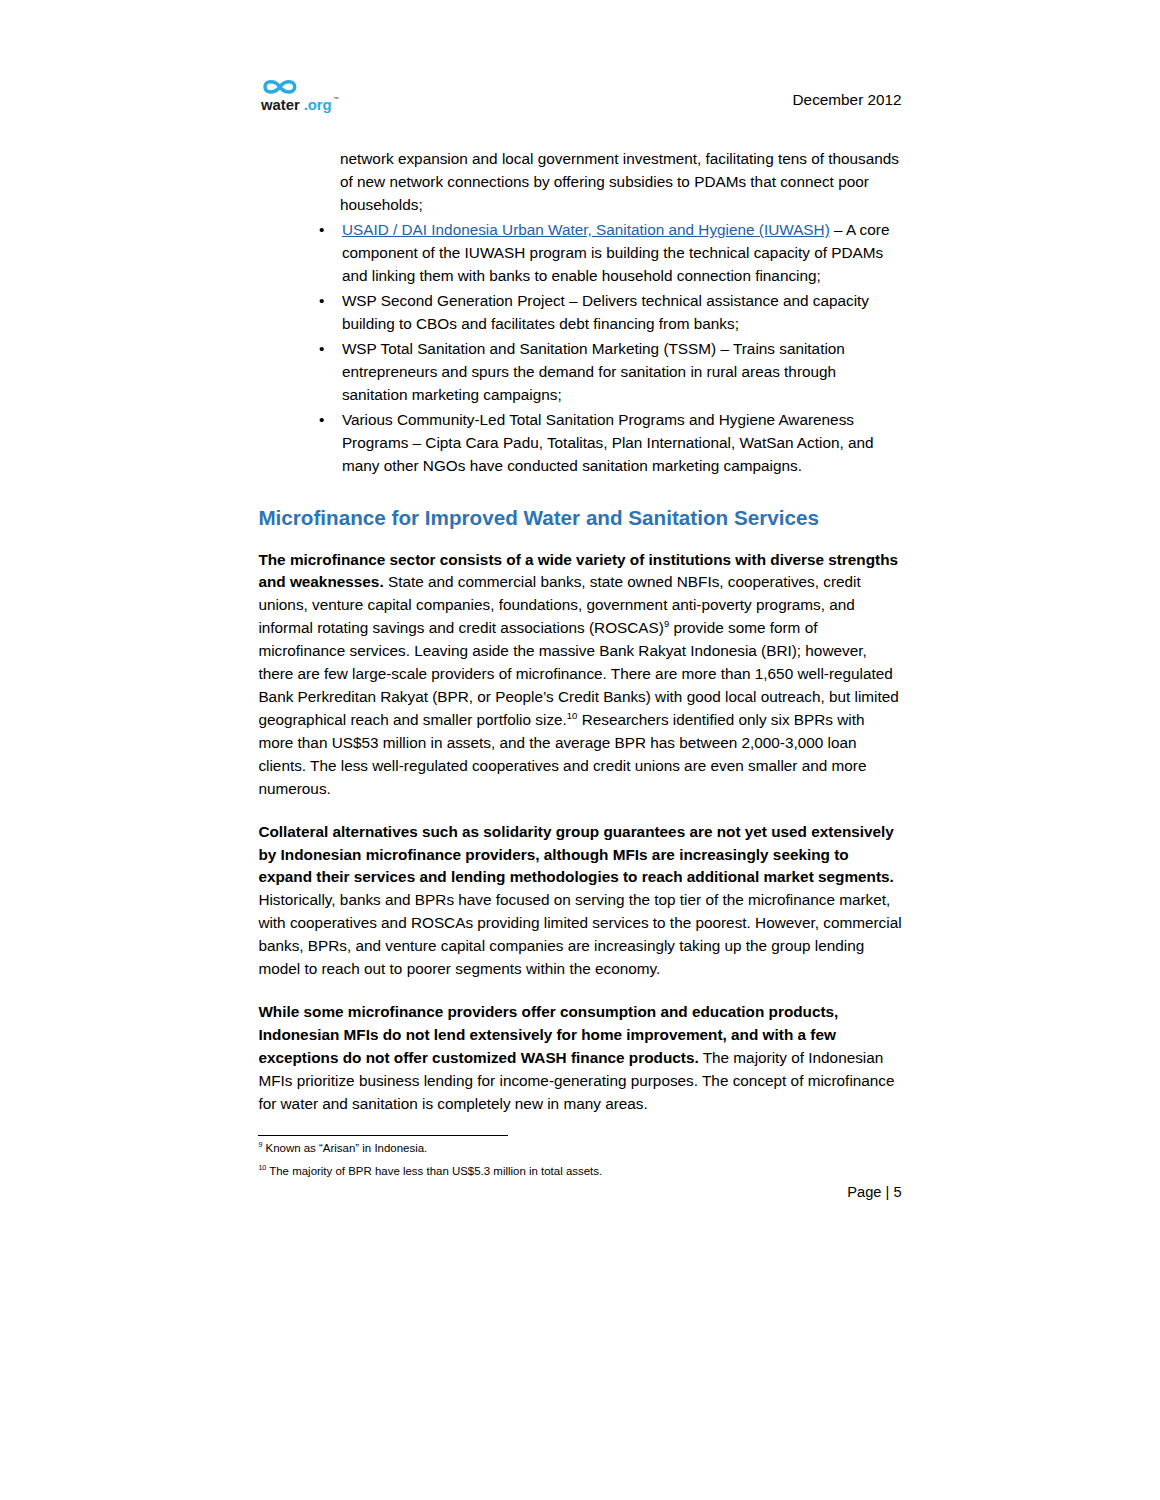water .org ™
December 2012
network expansion and local government investment, facilitating tens of thousands of new network connections by offering subsidies to PDAMs that connect poor households;
USAID / DAI Indonesia Urban Water, Sanitation and Hygiene (IUWASH) – A core component of the IUWASH program is building the technical capacity of PDAMs and linking them with banks to enable household connection financing;
WSP Second Generation Project – Delivers technical assistance and capacity building to CBOs and facilitates debt financing from banks;
WSP Total Sanitation and Sanitation Marketing (TSSM) – Trains sanitation entrepreneurs and spurs the demand for sanitation in rural areas through sanitation marketing campaigns;
Various Community-Led Total Sanitation Programs and Hygiene Awareness Programs – Cipta Cara Padu, Totalitas, Plan International, WatSan Action, and many other NGOs have conducted sanitation marketing campaigns.
Microfinance for Improved Water and Sanitation Services
The microfinance sector consists of a wide variety of institutions with diverse strengths and weaknesses. State and commercial banks, state owned NBFIs, cooperatives, credit unions, venture capital companies, foundations, government anti-poverty programs, and informal rotating savings and credit associations (ROSCAS)9 provide some form of microfinance services. Leaving aside the massive Bank Rakyat Indonesia (BRI); however, there are few large-scale providers of microfinance. There are more than 1,650 well-regulated Bank Perkreditan Rakyat (BPR, or People’s Credit Banks) with good local outreach, but limited geographical reach and smaller portfolio size.10 Researchers identified only six BPRs with more than US$53 million in assets, and the average BPR has between 2,000-3,000 loan clients. The less well-regulated cooperatives and credit unions are even smaller and more numerous.
Collateral alternatives such as solidarity group guarantees are not yet used extensively by Indonesian microfinance providers, although MFIs are increasingly seeking to expand their services and lending methodologies to reach additional market segments. Historically, banks and BPRs have focused on serving the top tier of the microfinance market, with cooperatives and ROSCAs providing limited services to the poorest. However, commercial banks, BPRs, and venture capital companies are increasingly taking up the group lending model to reach out to poorer segments within the economy.
While some microfinance providers offer consumption and education products, Indonesian MFIs do not lend extensively for home improvement, and with a few exceptions do not offer customized WASH finance products. The majority of Indonesian MFIs prioritize business lending for income-generating purposes. The concept of microfinance for water and sanitation is completely new in many areas.
9 Known as “Arisan” in Indonesia.
10 The majority of BPR have less than US$5.3 million in total assets.
Page | 5